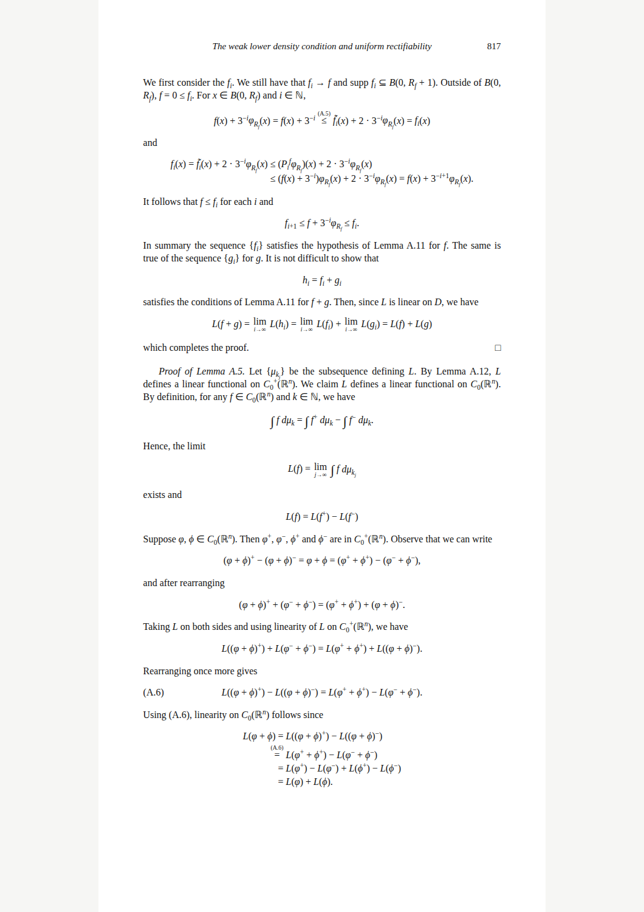The weak lower density condition and uniform rectifiability 817
We first consider the fi. We still have that fi → f and supp fi ⊆ B(0, Rf + 1). Outside of B(0, Rf), f = 0 ≤ fi. For x ∈ B(0, Rf) and i ∈ ℕ,
f(x) + 3−iφRf(x) = f(x) + 3−i (A.5)≤ f̃i(x) + 2 · 3−iφRf(x) = fi(x)
and
fi(x) = f̃i(x) + 2 · 3−iφRf(x) ≤
(PifφRf)(x) + 2 · 3−iφRf(x)
≤
(f(x) + 3−i)φRf(x) + 2 · 3−iφRf(x) = f(x) + 3−i+1φRf(x).
It follows that f ≤ fi for each i and
fi+1 ≤ f + 3−iφRf ≤ fi.
In summary the sequence {fi} satisfies the hypothesis of Lemma A.11 for f. The same is true of the sequence {gi} for g. It is not difficult to show that
hi = fi + gi
satisfies the conditions of Lemma A.11 for f + g. Then, since L is linear on D, we have
L(f + g) = lim i→∞ L(hi) = lim i→∞ L(fi) + lim i→∞ L(gi) = L(f) + L(g)
which completes the proof. □
Proof of Lemma A.5. Let {μkj} be the subsequence defining L. By Lemma A.12, L defines a linear functional on C0+(ℝn). We claim L defines a linear functional on C0(ℝn). By definition, for any f ∈ C0(ℝn) and k ∈ ℕ, we have
∫ f dμk = ∫ f+ dμk − ∫ f− dμk.
Hence, the limit
L(f) = lim j→∞ ∫ f dμkj
exists and
L(f) = L(f+) − L(f−)
Suppose φ, ϕ ∈ C0(ℝn). Then φ+, φ−, ϕ+ and ϕ− are in C0+(ℝn). Observe that we can write
(φ + ϕ)+ − (φ + ϕ)− = φ + ϕ = (φ+ + ϕ+) − (φ− + ϕ−),
and after rearranging
(φ + ϕ)+ + (φ− + ϕ−) = (φ+ + ϕ+) + (φ + ϕ)−.
Taking L on both sides and using linearity of L on C0+(ℝn), we have
L((φ + ϕ)+) + L(φ− + ϕ−) = L(φ+ + ϕ+) + L((φ + ϕ)−).
Rearranging once more gives
(A.6) L((φ + ϕ)+) − L((φ + ϕ)−) = L(φ+ + ϕ+) − L(φ− + ϕ−).
Using (A.6), linearity on C0(ℝn) follows since
L(φ + ϕ) =
L((φ + ϕ)+) − L((φ + ϕ)−)
(A.6)=
L(φ+ + ϕ+) − L(φ− + ϕ−)
=
L(φ+) − L(φ−) + L(ϕ+) − L(ϕ−)
=
L(φ) + L(ϕ).